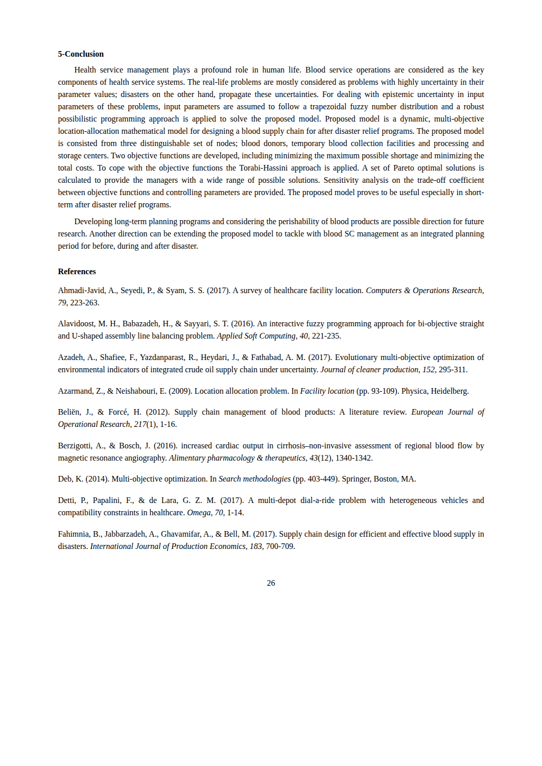5-Conclusion
Health service management plays a profound role in human life. Blood service operations are considered as the key components of health service systems. The real-life problems are mostly considered as problems with highly uncertainty in their parameter values; disasters on the other hand, propagate these uncertainties. For dealing with epistemic uncertainty in input parameters of these problems, input parameters are assumed to follow a trapezoidal fuzzy number distribution and a robust possibilistic programming approach is applied to solve the proposed model. Proposed model is a dynamic, multi-objective location-allocation mathematical model for designing a blood supply chain for after disaster relief programs. The proposed model is consisted from three distinguishable set of nodes; blood donors, temporary blood collection facilities and processing and storage centers. Two objective functions are developed, including minimizing the maximum possible shortage and minimizing the total costs. To cope with the objective functions the Torabi-Hassini approach is applied. A set of Pareto optimal solutions is calculated to provide the managers with a wide range of possible solutions. Sensitivity analysis on the trade-off coefficient between objective functions and controlling parameters are provided. The proposed model proves to be useful especially in short-term after disaster relief programs.
Developing long-term planning programs and considering the perishability of blood products are possible direction for future research. Another direction can be extending the proposed model to tackle with blood SC management as an integrated planning period for before, during and after disaster.
References
Ahmadi-Javid, A., Seyedi, P., & Syam, S. S. (2017). A survey of healthcare facility location. Computers & Operations Research, 79, 223-263.
Alavidoost, M. H., Babazadeh, H., & Sayyari, S. T. (2016). An interactive fuzzy programming approach for bi-objective straight and U-shaped assembly line balancing problem. Applied Soft Computing, 40, 221-235.
Azadeh, A., Shafiee, F., Yazdanparast, R., Heydari, J., & Fathabad, A. M. (2017). Evolutionary multi-objective optimization of environmental indicators of integrated crude oil supply chain under uncertainty. Journal of cleaner production, 152, 295-311.
Azarmand, Z., & Neishabouri, E. (2009). Location allocation problem. In Facility location (pp. 93-109). Physica, Heidelberg.
Beliën, J., & Forcé, H. (2012). Supply chain management of blood products: A literature review. European Journal of Operational Research, 217(1), 1-16.
Berzigotti, A., & Bosch, J. (2016). increased cardiac output in cirrhosis–non‐invasive assessment of regional blood flow by magnetic resonance angiography. Alimentary pharmacology & therapeutics, 43(12), 1340-1342.
Deb, K. (2014). Multi-objective optimization. In Search methodologies (pp. 403-449). Springer, Boston, MA.
Detti, P., Papalini, F., & de Lara, G. Z. M. (2017). A multi-depot dial-a-ride problem with heterogeneous vehicles and compatibility constraints in healthcare. Omega, 70, 1-14.
Fahimnia, B., Jabbarzadeh, A., Ghavamifar, A., & Bell, M. (2017). Supply chain design for efficient and effective blood supply in disasters. International Journal of Production Economics, 183, 700-709.
26